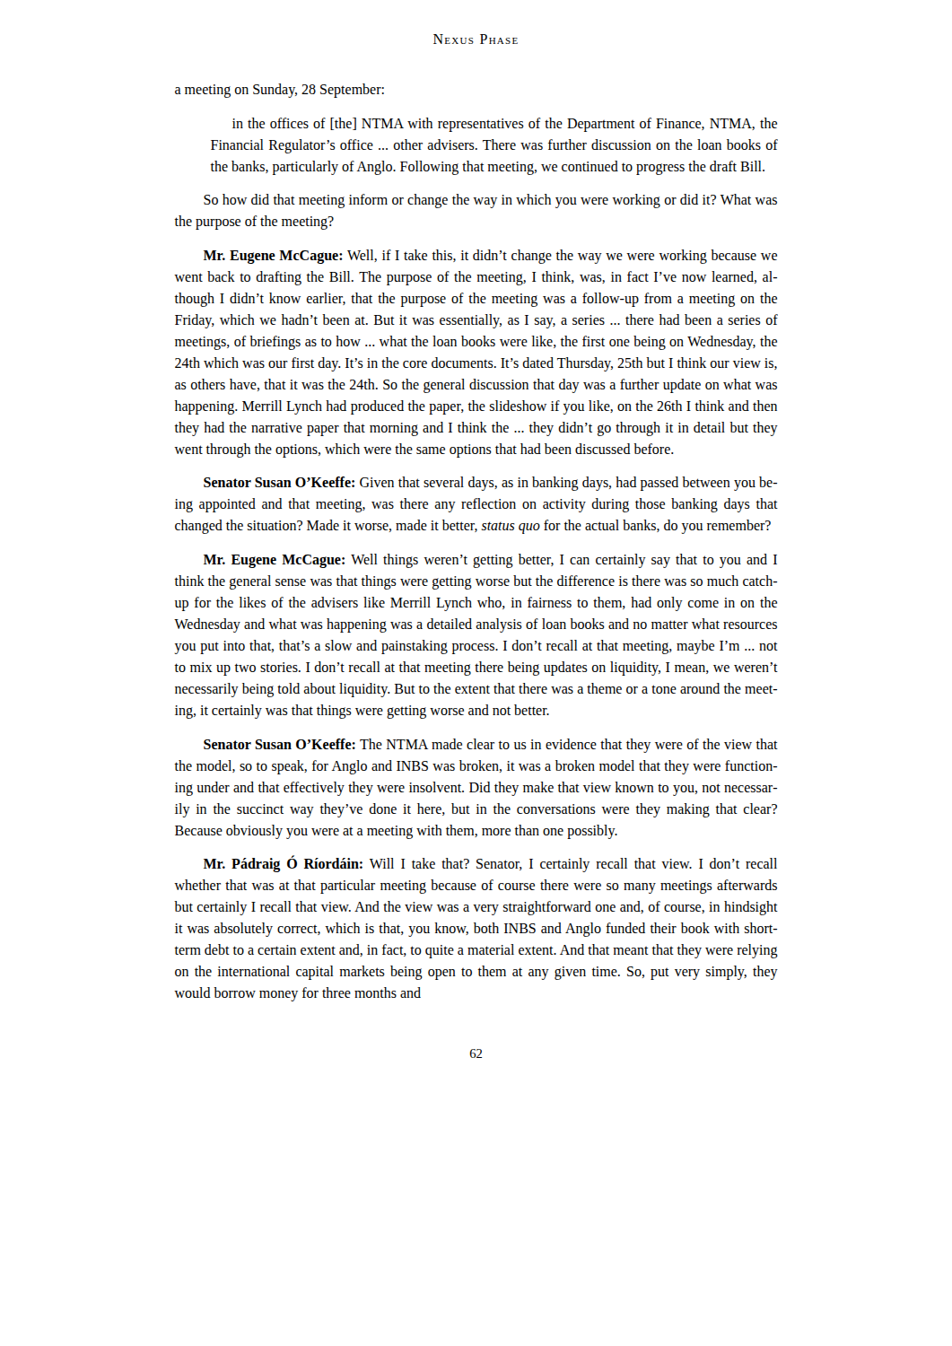Nexus Phase
a meeting on Sunday, 28 September:
in the offices of [the] NTMA with representatives of the Department of Finance, NTMA, the Financial Regulator’s office ... other advisers. There was further discussion on the loan books of the banks, particularly of Anglo. Following that meeting, we continued to progress the draft Bill.
So how did that meeting inform or change the way in which you were working or did it? What was the purpose of the meeting?
Mr. Eugene McCague: Well, if I take this, it didn’t change the way we were working because we went back to drafting the Bill. The purpose of the meeting, I think, was, in fact I’ve now learned, although I didn’t know earlier, that the purpose of the meeting was a follow-up from a meeting on the Friday, which we hadn’t been at. But it was essentially, as I say, a series ... there had been a series of meetings, of briefings as to how ... what the loan books were like, the first one being on Wednesday, the 24th which was our first day. It’s in the core documents. It’s dated Thursday, 25th but I think our view is, as others have, that it was the 24th. So the general discussion that day was a further update on what was happening. Merrill Lynch had produced the paper, the slideshow if you like, on the 26th I think and then they had the narrative paper that morning and I think the ... they didn’t go through it in detail but they went through the options, which were the same options that had been discussed before.
Senator Susan O’Keeffe: Given that several days, as in banking days, had passed between you being appointed and that meeting, was there any reflection on activity during those banking days that changed the situation? Made it worse, made it better, status quo for the actual banks, do you remember?
Mr. Eugene McCague: Well things weren’t getting better, I can certainly say that to you and I think the general sense was that things were getting worse but the difference is there was so much catch-up for the likes of the advisers like Merrill Lynch who, in fairness to them, had only come in on the Wednesday and what was happening was a detailed analysis of loan books and no matter what resources you put into that, that’s a slow and painstaking process. I don’t recall at that meeting, maybe I’m ... not to mix up two stories. I don’t recall at that meeting there being updates on liquidity, I mean, we weren’t necessarily being told about liquidity. But to the extent that there was a theme or a tone around the meeting, it certainly was that things were getting worse and not better.
Senator Susan O’Keeffe: The NTMA made clear to us in evidence that they were of the view that the model, so to speak, for Anglo and INBS was broken, it was a broken model that they were functioning under and that effectively they were insolvent. Did they make that view known to you, not necessarily in the succinct way they’ve done it here, but in the conversations were they making that clear? Because obviously you were at a meeting with them, more than one possibly.
Mr. Pádraig Ó Ríordáin: Will I take that? Senator, I certainly recall that view. I don’t recall whether that was at that particular meeting because of course there were so many meetings afterwards but certainly I recall that view. And the view was a very straightforward one and, of course, in hindsight it was absolutely correct, which is that, you know, both INBS and Anglo funded their book with short-term debt to a certain extent and, in fact, to quite a material extent. And that meant that they were relying on the international capital markets being open to them at any given time. So, put very simply, they would borrow money for three months and
62